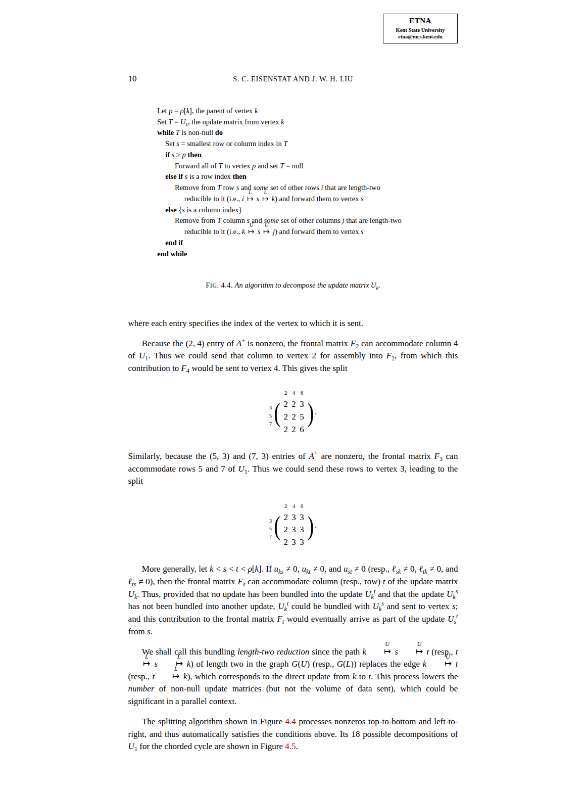ETNA
Kent State University
etna@mcs.kent.edu
10
S. C. EISENSTAT AND J. W. H. LIU
Let p = ρ[k], the parent of vertex k
Set T = Uk, the update matrix from vertex k
while T is non-null do
Set s = smallest row or column index in T
if s ≥ p then
Forward all of T to vertex p and set T = null
else if s is a row index then
Remove from T row s and some set of other rows i that are length-two
reducible to it (i.e., i L↦ s L↦ k) and forward them to vertex s
else {s is a column index}
Remove from T column s and some set of other columns j that are length-two
reducible to it (i.e., k U↦ s U↦ j) and forward them to vertex s
end if
end while
FIG. 4.4. An algorithm to decompose the update matrix Uk.
where each entry specifies the index of the vertex to which it is sent.
Because the (2, 4) entry of A+ is nonzero, the frontal matrix F2 can accommodate column 4 of U1. Thus we could send that column to vertex 2 for assembly into F2, from which this contribution to F4 would be sent to vertex 4. This gives the split
0
3
5
7
(
| 2 | 4 | 6 |
| 2 | 2 | 3 |
| 2 | 2 | 5 |
| 2 | 2 | 6 |
).
Similarly, because the (5, 3) and (7, 3) entries of A+ are nonzero, the frontal matrix F3 can accommodate rows 5 and 7 of U1. Thus we could send these rows to vertex 3, leading to the split
0
3
5
7
(
| 2 | 4 | 6 |
| 2 | 3 | 3 |
| 2 | 3 | 3 |
| 2 | 3 | 3 |
).
More generally, let k < s < t < ρ[k]. If uks ≠ 0, ukt ≠ 0, and ust ≠ 0 (resp., ℓsk ≠ 0, ℓtk ≠ 0, and ℓts ≠ 0), then the frontal matrix Fs can accommodate column (resp., row) t of the update matrix Uk. Thus, provided that no update has been bundled into the update Ukt and that the update Uks has not been bundled into another update, Ukt could be bundled with Uks and sent to vertex s; and this contribution to the frontal matrix Ft would eventually arrive as part of the update Ust from s.
We shall call this bundling length-two reduction since the path k U↦ s U↦ t (resp., t L↦ s L↦ k) of length two in the graph G(U) (resp., G(L)) replaces the edge k U↦ t (resp., t L↦ k), which corresponds to the direct update from k to t. This process lowers the number of non-null update matrices (but not the volume of data sent), which could be significant in a parallel context.
The splitting algorithm shown in Figure 4.4 processes nonzeros top-to-bottom and left-to-right, and thus automatically satisfies the conditions above. Its 18 possible decompositions of U1 for the chorded cycle are shown in Figure 4.5.